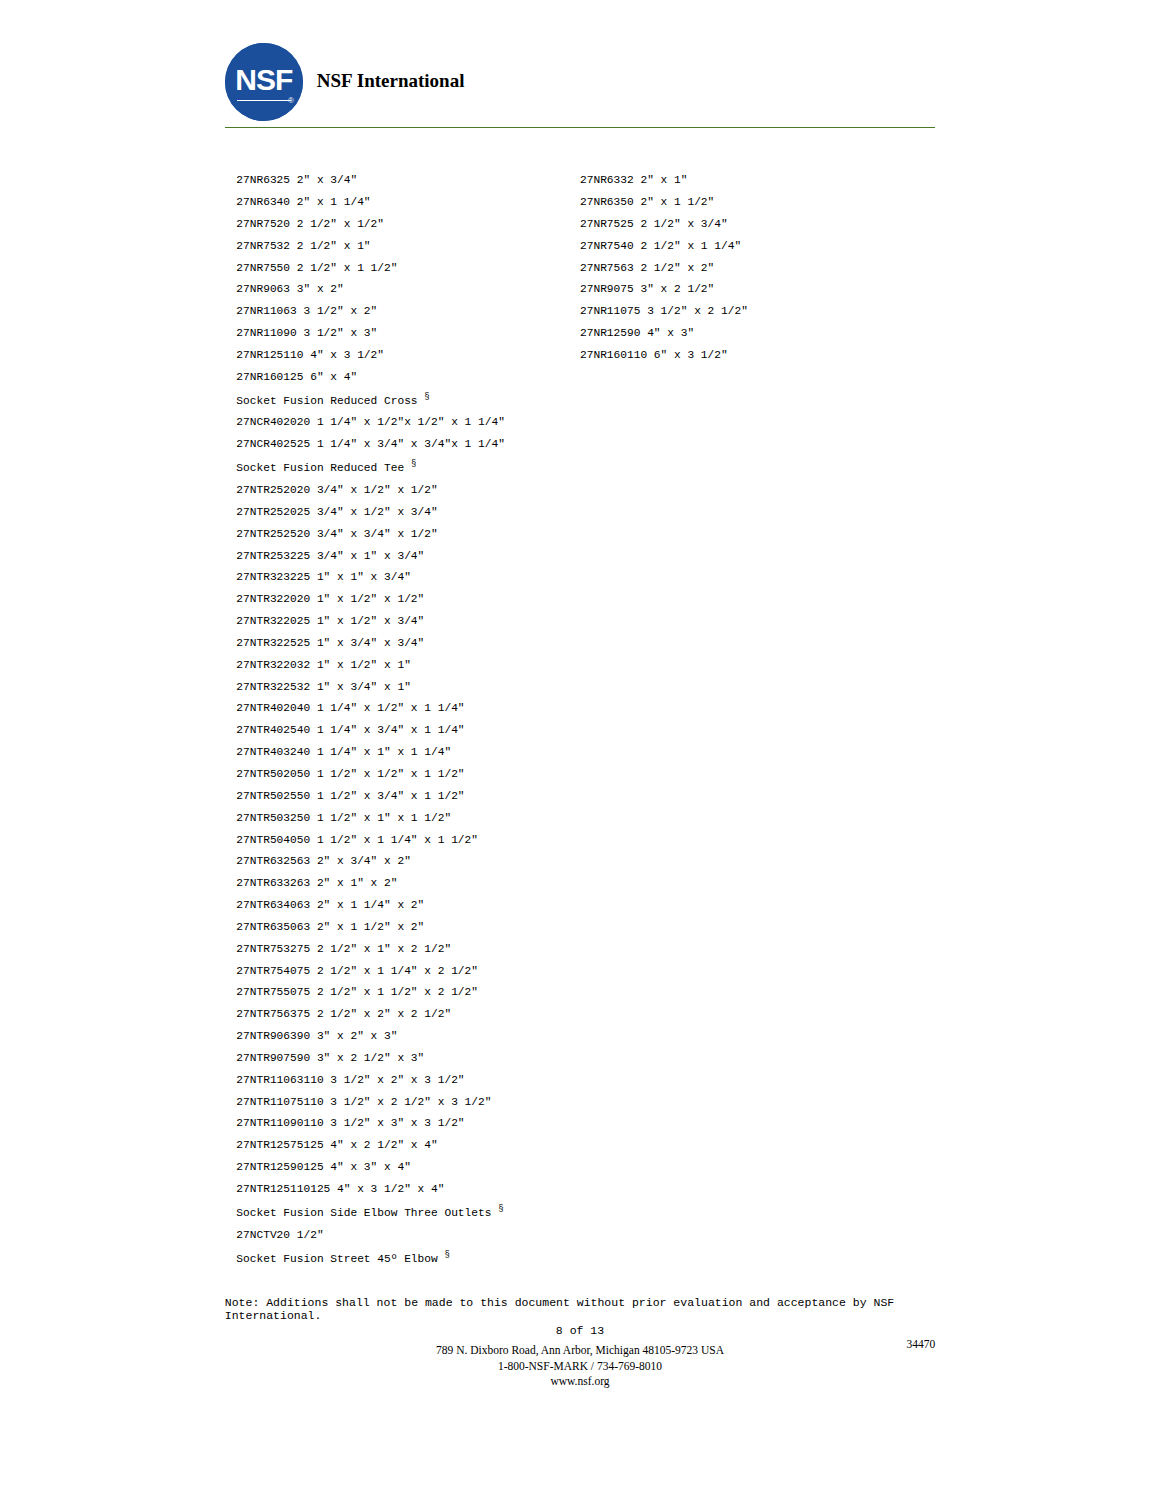NSF ®
NSF International
27NR6325 2" x 3/4"
27NR6340 2" x 1 1/4"
27NR7520 2 1/2" x 1/2"
27NR7532 2 1/2" x 1"
27NR7550 2 1/2" x 1 1/2"
27NR9063 3" x 2"
27NR11063 3 1/2" x 2"
27NR11090 3 1/2" x 3"
27NR125110 4" x 3 1/2"
27NR160125 6" x 4"
27NR6332 2" x 1"
27NR6350 2" x 1 1/2"
27NR7525 2 1/2" x 3/4"
27NR7540 2 1/2" x 1 1/4"
27NR7563 2 1/2" x 2"
27NR9075 3" x 2 1/2"
27NR11075 3 1/2" x 2 1/2"
27NR12590 4" x 3"
27NR160110 6" x 3 1/2"
Socket Fusion Reduced Cross §
27NCR402020 1 1/4" x 1/2"x 1/2" x 1 1/4"
27NCR402525 1 1/4" x 3/4" x 3/4"x 1 1/4"
Socket Fusion Reduced Tee §
27NTR252020 3/4" x 1/2" x 1/2"
27NTR252025 3/4" x 1/2" x 3/4"
27NTR252520 3/4" x 3/4" x 1/2"
27NTR253225 3/4" x 1" x 3/4"
27NTR323225 1" x 1" x 3/4"
27NTR322020 1" x 1/2" x 1/2"
27NTR322025 1" x 1/2" x 3/4"
27NTR322525 1" x 3/4" x 3/4"
27NTR322032 1" x 1/2" x 1"
27NTR322532 1" x 3/4" x 1"
27NTR402040 1 1/4" x 1/2" x 1 1/4"
27NTR402540 1 1/4" x 3/4" x 1 1/4"
27NTR403240 1 1/4" x 1" x 1 1/4"
27NTR502050 1 1/2" x 1/2" x 1 1/2"
27NTR502550 1 1/2" x 3/4" x 1 1/2"
27NTR503250 1 1/2" x 1" x 1 1/2"
27NTR504050 1 1/2" x 1 1/4" x 1 1/2"
27NTR632563 2" x 3/4" x 2"
27NTR633263 2" x 1" x 2"
27NTR634063 2" x 1 1/4" x 2"
27NTR635063 2" x 1 1/2" x 2"
27NTR753275 2 1/2" x 1" x 2 1/2"
27NTR754075 2 1/2" x 1 1/4" x 2 1/2"
27NTR755075 2 1/2" x 1 1/2" x 2 1/2"
27NTR756375 2 1/2" x 2" x 2 1/2"
27NTR906390 3" x 2" x 3"
27NTR907590 3" x 2 1/2" x 3"
27NTR11063110 3 1/2" x 2" x 3 1/2"
27NTR11075110 3 1/2" x 2 1/2" x 3 1/2"
27NTR11090110 3 1/2" x 3" x 3 1/2"
27NTR12575125 4" x 2 1/2" x 4"
27NTR12590125 4" x 3" x 4"
27NTR125110125 4" x 3 1/2" x 4"
Socket Fusion Side Elbow Three Outlets §
27NCTV20 1/2"
Socket Fusion Street 45º Elbow §
Note: Additions shall not be made to this document without prior evaluation and acceptance by NSF International.
8 of 13
789 N. Dixboro Road, Ann Arbor, Michigan 48105-9723 USA
1-800-NSF-MARK / 734-769-8010
www.nsf.org
34470